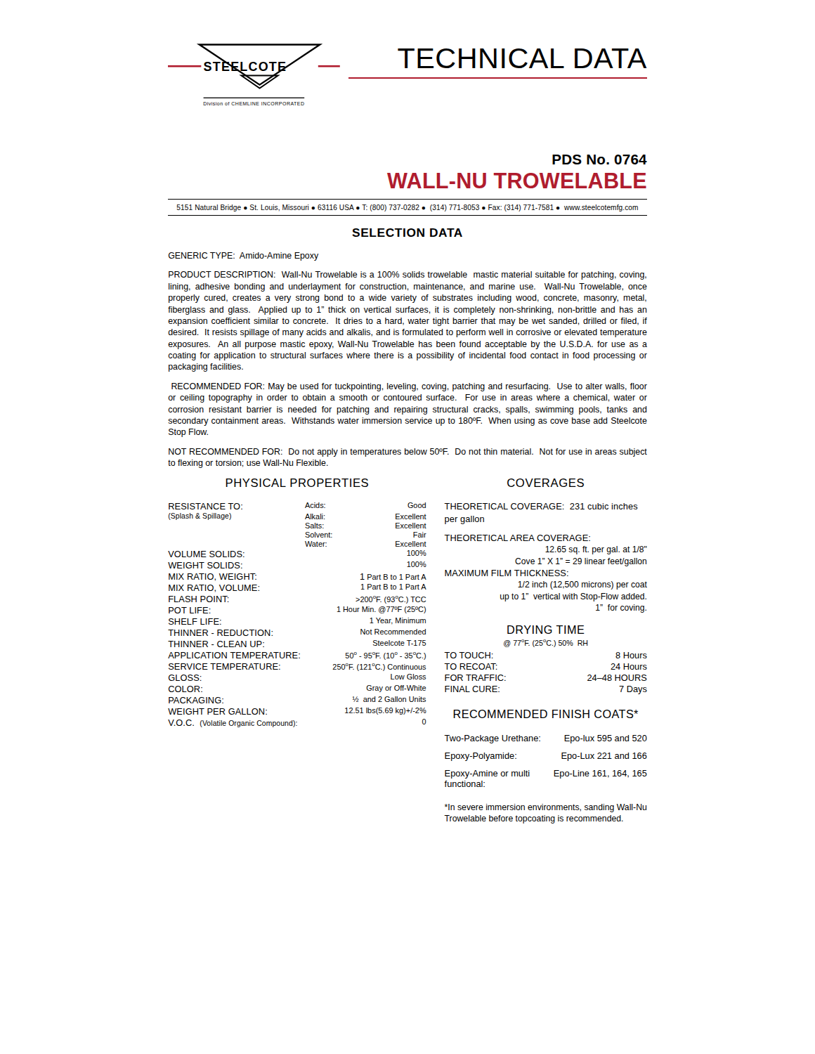STEELCOTE Division of CHEMLINE INCORPORATED
TECHNICAL DATA
PDS No. 0764
WALL-NU TROWELABLE
5151 Natural Bridge ● St. Louis, Missouri ● 63116 USA ● T: (800) 737-0282 ● (314) 771-8053 ● Fax: (314) 771-7581 ● www.steelcotemfg.com
SELECTION DATA
GENERIC TYPE: Amido-Amine Epoxy
PRODUCT DESCRIPTION: Wall-Nu Trowelable is a 100% solids trowelable mastic material suitable for patching, coving, lining, adhesive bonding and underlayment for construction, maintenance, and marine use. Wall-Nu Trowelable, once properly cured, creates a very strong bond to a wide variety of substrates including wood, concrete, masonry, metal, fiberglass and glass. Applied up to 1” thick on vertical surfaces, it is completely non-shrinking, non-brittle and has an expansion coefficient similar to concrete. It dries to a hard, water tight barrier that may be wet sanded, drilled or filed, if desired. It resists spillage of many acids and alkalis, and is formulated to perform well in corrosive or elevated temperature exposures. An all purpose mastic epoxy, Wall-Nu Trowelable has been found acceptable by the U.S.D.A. for use as a coating for application to structural surfaces where there is a possibility of incidental food contact in food processing or packaging facilities.
RECOMMENDED FOR: May be used for tuckpointing, leveling, coving, patching and resurfacing. Use to alter walls, floor or ceiling topography in order to obtain a smooth or contoured surface. For use in areas where a chemical, water or corrosion resistant barrier is needed for patching and repairing structural cracks, spalls, swimming pools, tanks and secondary containment areas. Withstands water immersion service up to 180ºF. When using as cove base add Steelcote Stop Flow.
NOT RECOMMENDED FOR: Do not apply in temperatures below 50ºF. Do not thin material. Not for use in areas subject to flexing or torsion; use Wall-Nu Flexible.
PHYSICAL PROPERTIES
| RESISTANCE TO: | Acids: | Good |
| (Splash & Spillage) | Alkali: | Excellent |
| | Salts: | Excellent |
| | Solvent: | Fair |
| | Water: | Excellent |
| VOLUME SOLIDS: | | 100% |
| WEIGHT SOLIDS: | | 100% |
| MIX RATIO, WEIGHT: | | 1 Part B to 1 Part A |
| MIX RATIO, VOLUME: | | 1 Part B to 1 Part A |
| FLASH POINT: | | >200 o F. (93 o C.) TCC |
| POT LIFE: | | 1 Hour Min. @77ºF (25ºC) |
| SHELF LIFE: | | 1 Year, Minimum |
| THINNER - REDUCTION: | | Not Recommended |
| THINNER - CLEAN UP: | | Steelcote T-175 |
| APPLICATION TEMPERATURE: | | 50 o - 95 o F. (10 o - 35 o C.) |
| SERVICE TEMPERATURE: | | 250 o F. (121 o C.) Continuous |
| GLOSS: | | Low Gloss |
| COLOR: | | Gray or Off-White |
| PACKAGING: | | ½ and 2 Gallon Units |
| WEIGHT PER GALLON: | | 12.51 lbs(5.69 kg)+/-2% |
| V.O.C. (Volatile Organic Compound): | | 0 |
COVERAGES
THEORETICAL COVERAGE: 231 cubic inches per gallon
THEORETICAL AREA COVERAGE:
12.65 sq. ft. per gal. at 1/8"
Cove 1” X 1” = 29 linear feet/gallon
MAXIMUM FILM THICKNESS:
1/2 inch (12,500 microns) per coat
up to 1” vertical with Stop-Flow added.
1” for coving.
DRYING TIME
@ 77oF. (25oC.) 50% RH
| TO TOUCH: | 8 Hours |
| TO RECOAT: | 24 Hours |
| FOR TRAFFIC: | 24–48 HOURS |
| FINAL CURE: | 7 Days |
RECOMMENDED FINISH COATS*
| Two-Package Urethane: | Epo-lux 595 and 520 |
| Epoxy-Polyamide: | Epo-Lux 221 and 166 |
| Epoxy-Amine or multi functional: | Epo-Line 161, 164, 165 |
*In severe immersion environments, sanding Wall-Nu Trowelable before topcoating is recommended.